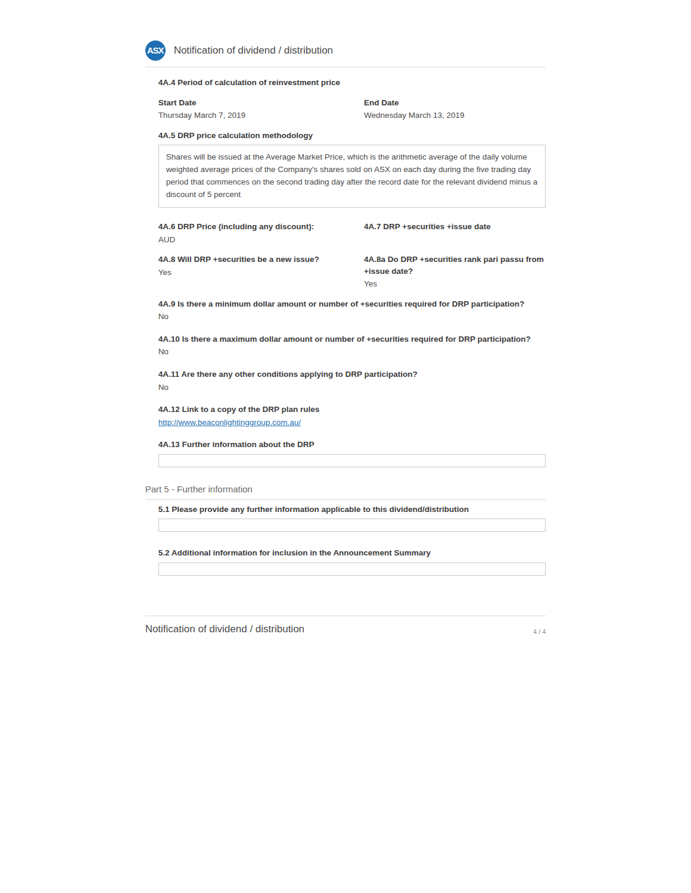ASX
Notification of dividend / distribution
4A.4 Period of calculation of reinvestment price
Start Date
Thursday March 7, 2019
End Date
Wednesday March 13, 2019
4A.5 DRP price calculation methodology
Shares will be issued at the Average Market Price, which is the arithmetic average of the daily volume weighted average prices of the Company's shares sold on ASX on each day during the five trading day period that commences on the second trading day after the record date for the relevant dividend minus a discount of 5 percent
4A.6 DRP Price (including any discount):
AUD
4A.7 DRP +securities +issue date
4A.8 Will DRP +securities be a new issue?
Yes
4A.8a Do DRP +securities rank pari passu from +issue date?
Yes
4A.9 Is there a minimum dollar amount or number of +securities required for DRP participation?
No
4A.10 Is there a maximum dollar amount or number of +securities required for DRP participation?
No
4A.11 Are there any other conditions applying to DRP participation?
No
4A.12 Link to a copy of the DRP plan rules
http://www.beaconlightinggroup.com.au/
4A.13 Further information about the DRP
Part 5 - Further information
5.1 Please provide any further information applicable to this dividend/distribution
5.2 Additional information for inclusion in the Announcement Summary
Notification of dividend / distribution
4 / 4